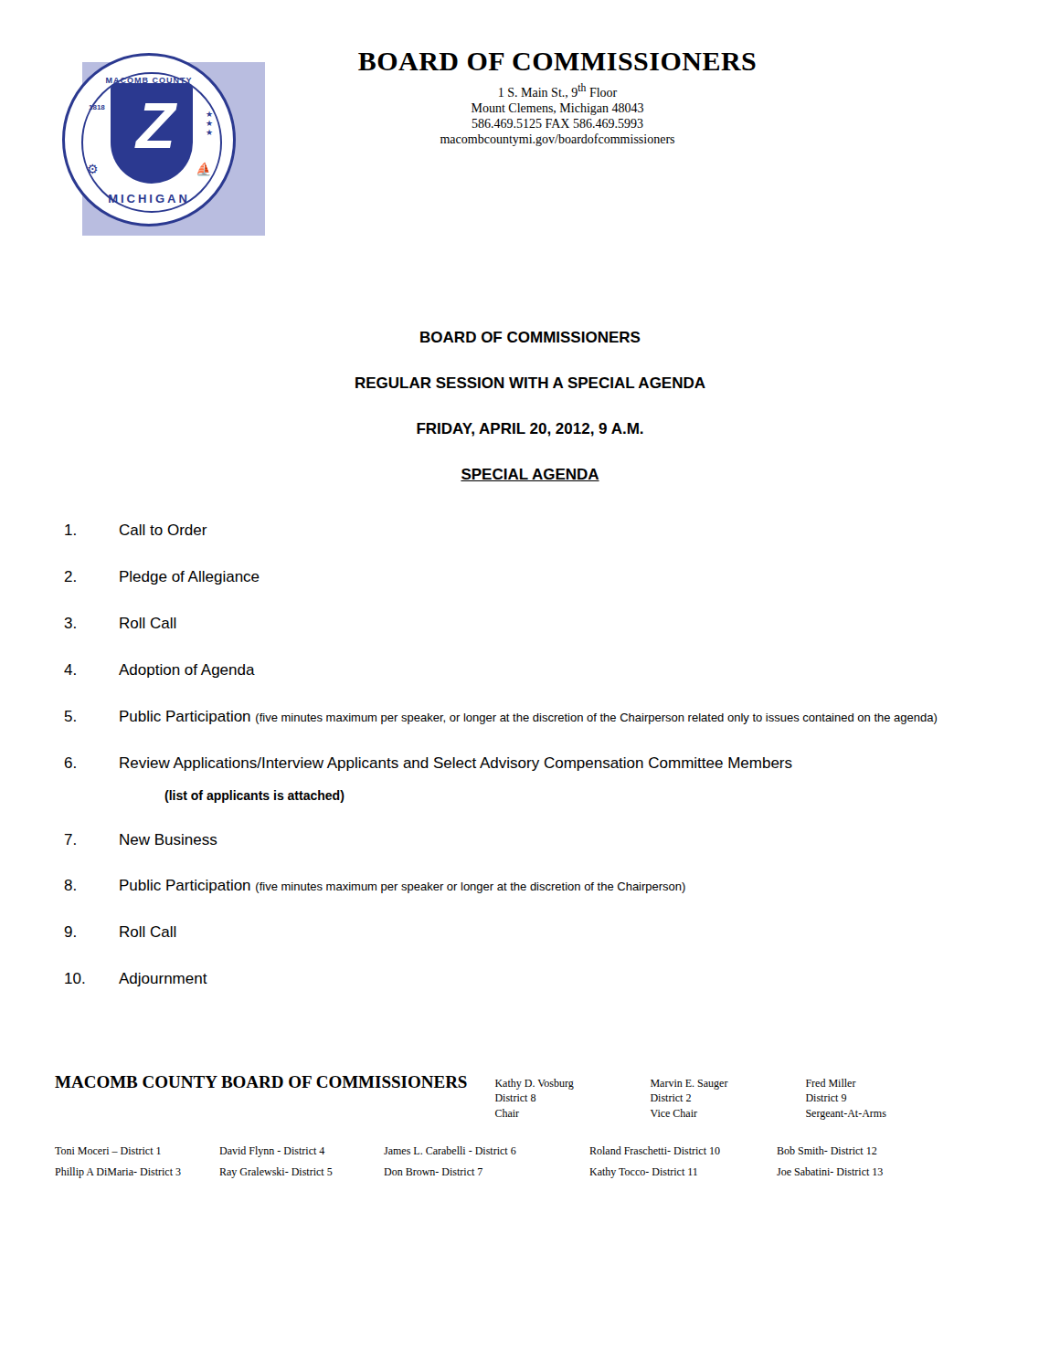MACOMB COUNTY
1818
★
★
★
Z
⚙
⛵
MICHIGAN
BOARD OF COMMISSIONERS
1 S. Main St., 9th Floor
Mount Clemens, Michigan 48043
586.469.5125 FAX 586.469.5993
macombcountymi.gov/boardofcommissioners
BOARD OF COMMISSIONERS
REGULAR SESSION WITH A SPECIAL AGENDA
FRIDAY, APRIL 20, 2012, 9 A.M.
SPECIAL AGENDA
Call to Order
Pledge of Allegiance
Roll Call
Adoption of Agenda
Public Participation (five minutes maximum per speaker, or longer at the discretion of the Chairperson related only to issues contained on the agenda)
Review Applications/Interview Applicants and Select Advisory Compensation Committee Members (list of applicants is attached)
New Business
Public Participation (five minutes maximum per speaker or longer at the discretion of the Chairperson)
Roll Call
Adjournment
MACOMB COUNTY BOARD OF COMMISSIONERS
Kathy D. Vosburg
District 8
Chair
Marvin E. Sauger
District 2
Vice Chair
Fred Miller
District 9
Sergeant-At-Arms
Toni Moceri – District 1
Phillip A DiMaria- District 3
David Flynn - District 4
Ray Gralewski- District 5
James L. Carabelli - District 6
Don Brown- District 7
Roland Fraschetti- District 10
Kathy Tocco- District 11
Bob Smith- District 12
Joe Sabatini- District 13